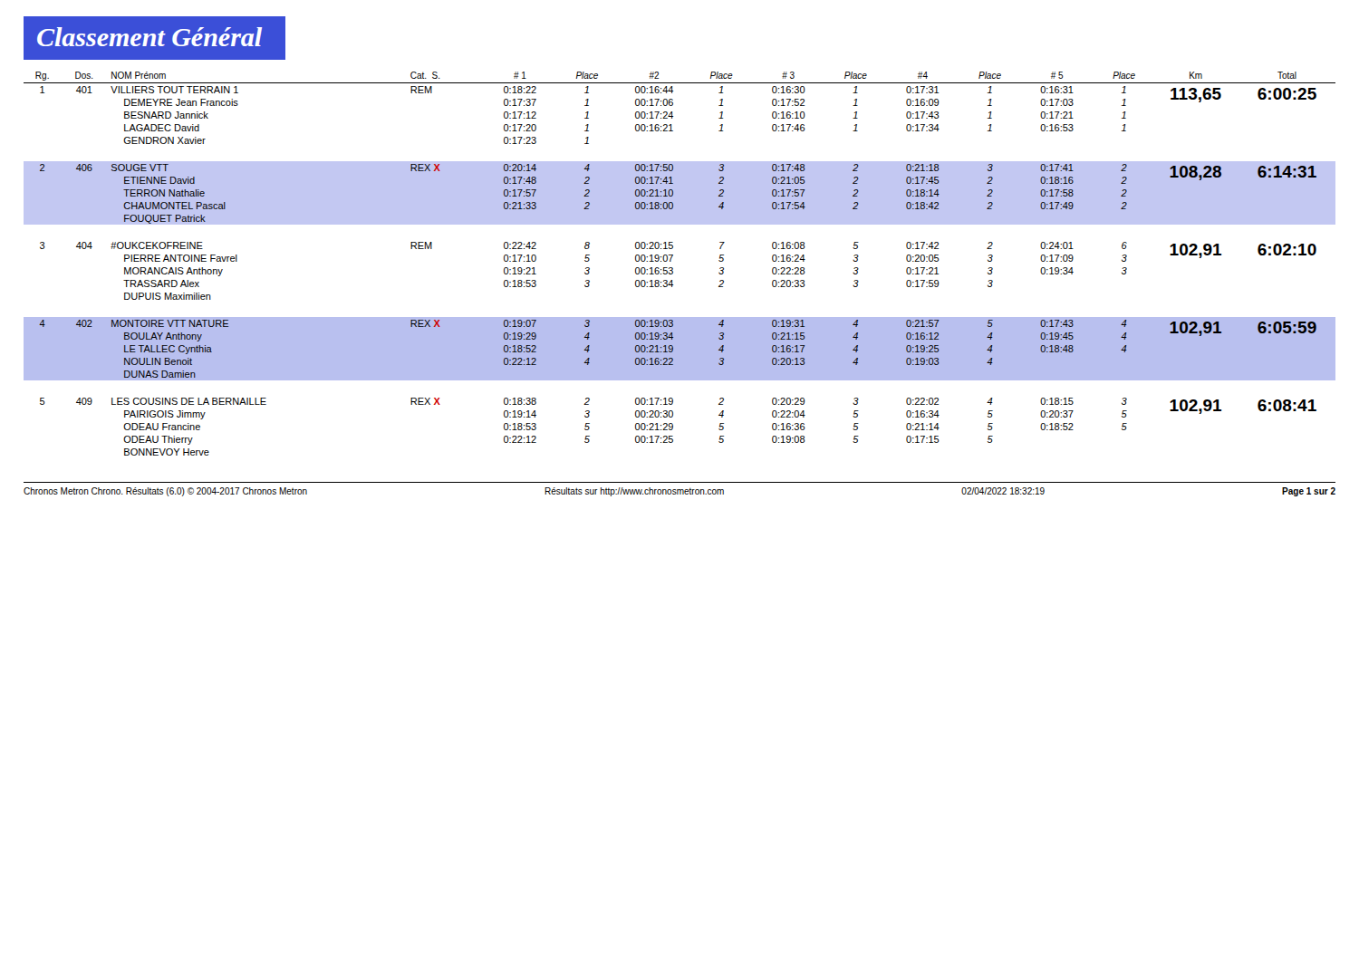Classement Général
| Rg. | Dos. | NOM Prénom | Cat. S. | # 1 | Place | #2 | Place | # 3 | Place | #4 | Place | # 5 | Place | Km | Total |
| --- | --- | --- | --- | --- | --- | --- | --- | --- | --- | --- | --- | --- | --- | --- | --- |
| 1 | 401 | VILLIERS TOUT TERRAIN 1 | REM | 0:18:22 | 1 | 00:16:44 | 1 | 0:16:30 | 1 | 0:17:31 | 1 | 0:16:31 | 1 | 113,65 | 6:00:25 |
| | | DEMEYRE Jean Francois | | 0:17:37 | 1 | 00:17:06 | 1 | 0:17:52 | 1 | 0:16:09 | 1 | 0:17:03 | 1 |
| | | BESNARD Jannick | | 0:17:12 | 1 | 00:17:24 | 1 | 0:16:10 | 1 | 0:17:43 | 1 | 0:17:21 | 1 |
| | | LAGADEC David | | 0:17:20 | 1 | 00:16:21 | 1 | 0:17:46 | 1 | 0:17:34 | 1 | 0:16:53 | 1 |
| | | GENDRON Xavier | | 0:17:23 | 1 | | | | | | | | |
| 2 | 406 | SOUGE VTT | REX X | 0:20:14 | 4 | 00:17:50 | 3 | 0:17:48 | 2 | 0:21:18 | 3 | 0:17:41 | 2 | 108,28 | 6:14:31 |
| | | ETIENNE David | | 0:17:48 | 2 | 00:17:41 | 2 | 0:21:05 | 2 | 0:17:45 | 2 | 0:18:16 | 2 |
| | | TERRON Nathalie | | 0:17:57 | 2 | 00:21:10 | 2 | 0:17:57 | 2 | 0:18:14 | 2 | 0:17:58 | 2 |
| | | CHAUMONTEL Pascal | | 0:21:33 | 2 | 00:18:00 | 4 | 0:17:54 | 2 | 0:18:42 | 2 | 0:17:49 | 2 |
| | | FOUQUET Patrick | | | | | | | | | | | |
| 3 | 404 | #OUKCEKOFREINE | REM | 0:22:42 | 8 | 00:20:15 | 7 | 0:16:08 | 5 | 0:17:42 | 2 | 0:24:01 | 6 | 102,91 | 6:02:10 |
| | | PIERRE ANTOINE Favrel | | 0:17:10 | 5 | 00:19:07 | 5 | 0:16:24 | 3 | 0:20:05 | 3 | 0:17:09 | 3 |
| | | MORANCAIS Anthony | | 0:19:21 | 3 | 00:16:53 | 3 | 0:22:28 | 3 | 0:17:21 | 3 | 0:19:34 | 3 |
| | | TRASSARD Alex | | 0:18:53 | 3 | 00:18:34 | 2 | 0:20:33 | 3 | 0:17:59 | 3 | | |
| | | DUPUIS Maximilien | | | | | | | | | | | |
| 4 | 402 | MONTOIRE VTT NATURE | REX X | 0:19:07 | 3 | 00:19:03 | 4 | 0:19:31 | 4 | 0:21:57 | 5 | 0:17:43 | 4 | 102,91 | 6:05:59 |
| | | BOULAY Anthony | | 0:19:29 | 4 | 00:19:34 | 3 | 0:21:15 | 4 | 0:16:12 | 4 | 0:19:45 | 4 |
| | | LE TALLEC Cynthia | | 0:18:52 | 4 | 00:21:19 | 4 | 0:16:17 | 4 | 0:19:25 | 4 | 0:18:48 | 4 |
| | | NOULIN Benoit | | 0:22:12 | 4 | 00:16:22 | 3 | 0:20:13 | 4 | 0:19:03 | 4 | | |
| | | DUNAS Damien | | | | | | | | | | | |
| 5 | 409 | LES COUSINS DE LA BERNAILLE | REX X | 0:18:38 | 2 | 00:17:19 | 2 | 0:20:29 | 3 | 0:22:02 | 4 | 0:18:15 | 3 | 102,91 | 6:08:41 |
| | | PAIRIGOIS Jimmy | | 0:19:14 | 3 | 00:20:30 | 4 | 0:22:04 | 5 | 0:16:34 | 5 | 0:20:37 | 5 |
| | | ODEAU Francine | | 0:18:53 | 5 | 00:21:29 | 5 | 0:16:36 | 5 | 0:21:14 | 5 | 0:18:52 | 5 |
| | | ODEAU Thierry | | 0:22:12 | 5 | 00:17:25 | 5 | 0:19:08 | 5 | 0:17:15 | 5 | | |
| | | BONNEVOY Herve | | | | | | | | | | | |
Chronos Metron Chrono. Résultats (6.0) © 2004-2017 Chronos Metron Résultats sur http://www.chronosmetron.com 02/04/2022 18:32:19 Page 1 sur 2